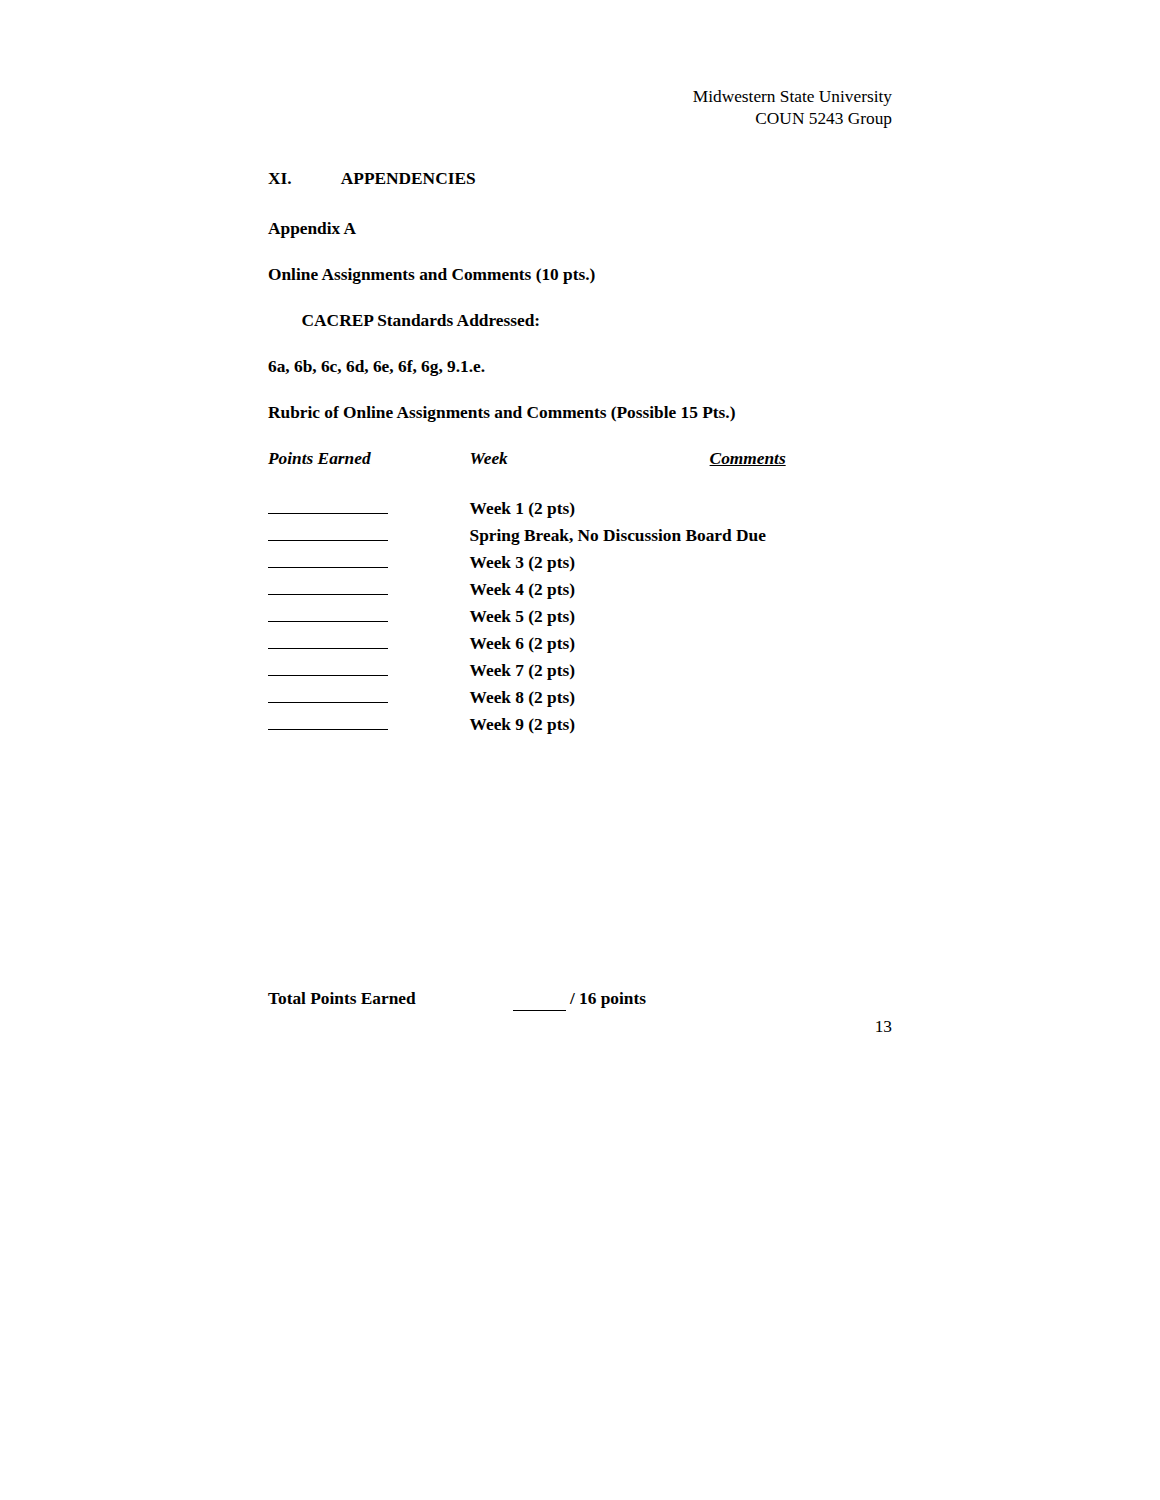Midwestern State University
COUN 5243 Group
XI. APPENDENCIES
Appendix A
Online Assignments and Comments (10 pts.)
CACREP Standards Addressed:
6a, 6b, 6c, 6d, 6e, 6f, 6g, 9.1.e.
Rubric of Online Assignments and Comments (Possible 15 Pts.)
Points Earned Week Comments
| | Week 1 (2 pts) |
| | Spring Break, No Discussion Board Due |
| | Week 3 (2 pts) |
| | Week 4 (2 pts) |
| | Week 5 (2 pts) |
| | Week 6 (2 pts) |
| | Week 7 (2 pts) |
| | Week 8 (2 pts) |
| | Week 9 (2 pts) |
Total Points Earned / 16 points
13